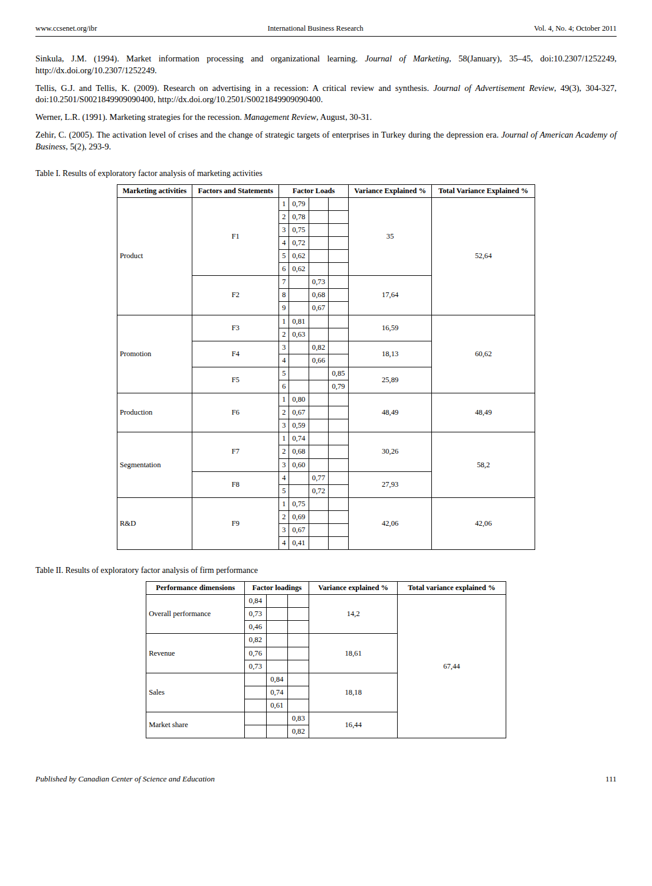www.ccsenet.org/ibr
International Business Research
Vol. 4, No. 4; October 2011
Sinkula, J.M. (1994). Market information processing and organizational learning. Journal of Marketing, 58(January), 35–45, doi:10.2307/1252249, http://dx.doi.org/10.2307/1252249.
Tellis, G.J. and Tellis, K. (2009). Research on advertising in a recession: A critical review and synthesis. Journal of Advertisement Review, 49(3), 304-327, doi:10.2501/S0021849909090400, http://dx.doi.org/10.2501/S0021849909090400.
Werner, L.R. (1991). Marketing strategies for the recession. Management Review, August, 30-31.
Zehir, C. (2005). The activation level of crises and the change of strategic targets of enterprises in Turkey during the depression era. Journal of American Academy of Business, 5(2), 293-9.
Table I. Results of exploratory factor analysis of marketing activities
| Marketing activities | Factors and Statements | Factor Loads | Variance Explained % | Total Variance Explained % |
| --- | --- | --- | --- | --- |
| Product | F1 | 1 | 0,79 | | | 35 | 52,64 |
| 2 | 0,78 | | |
| 3 | 0,75 | | |
| 4 | 0,72 | | |
| 5 | 0,62 | | |
| 6 | 0,62 | | |
| F2 | 7 | | 0,73 | | 17,64 |
| 8 | | 0,68 | |
| 9 | | 0,67 | |
| Promotion | F3 | 1 | 0,81 | | | 16,59 | 60,62 |
| 2 | 0,63 | | |
| F4 | 3 | | 0,82 | | 18,13 |
| 4 | | 0,66 | |
| F5 | 5 | | | 0,85 | 25,89 |
| 6 | | | 0,79 |
| Production | F6 | 1 | 0,80 | | | 48,49 | 48,49 |
| 2 | 0,67 | | |
| 3 | 0,59 | | |
| Segmentation | F7 | 1 | 0,74 | | | 30,26 | 58,2 |
| 2 | 0,68 | | |
| 3 | 0,60 | | |
| F8 | 4 | | 0,77 | | 27,93 |
| 5 | | 0,72 | |
| R&D | F9 | 1 | 0,75 | | | 42,06 | 42,06 |
| 2 | 0,69 | | |
| 3 | 0,67 | | |
| 4 | 0,41 | | |
Table II. Results of exploratory factor analysis of firm performance
| Performance dimensions | Factor loadings | Variance explained % | Total variance explained % |
| --- | --- | --- | --- |
| Overall performance | 0,84 | | | 14,2 | 67,44 |
| 0,73 | | |
| 0,46 | | |
| Revenue | 0,82 | | | 18,61 |
| 0,76 | | |
| 0,73 | | |
| Sales | | 0,84 | | 18,18 |
| | 0,74 | |
| | 0,61 | |
| Market share | | | 0,83 | 16,44 |
| | | 0,82 |
Published by Canadian Center of Science and Education
111